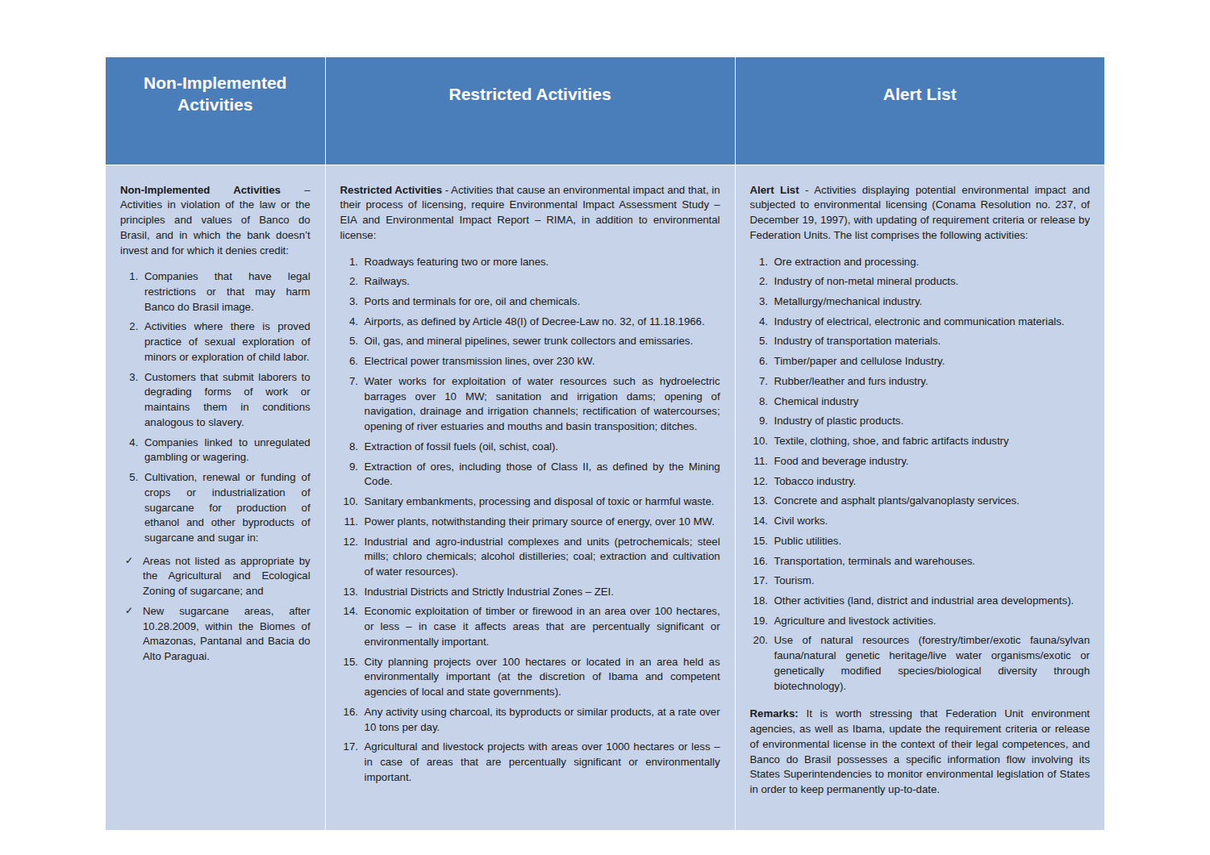| Non-Implemented Activities | Restricted Activities | Alert List |
| --- | --- | --- |
| Non-Implemented Activities – Activities in violation of the law or the principles and values of Banco do Brasil, and in which the bank doesn’t invest and for which it denies credit: Companies that have legal restrictions or that may harm Banco do Brasil image. Activities where there is proved practice of sexual exploration of minors or exploration of child labor. Customers that submit laborers to degrading forms of work or maintains them in conditions analogous to slavery. Companies linked to unregulated gambling or wagering. Cultivation, renewal or funding of crops or industrialization of sugarcane for production of ethanol and other byproducts of sugarcane and sugar in: Areas not listed as appropriate by the Agricultural and Ecological Zoning of sugarcane; and New sugarcane areas, after 10.28.2009, within the Biomes of Amazonas, Pantanal and Bacia do Alto Paraguai. | Restricted Activities - Activities that cause an environmental impact and that, in their process of licensing, require Environmental Impact Assessment Study – EIA and Environmental Impact Report – RIMA, in addition to environmental license: Roadways featuring two or more lanes. Railways. Ports and terminals for ore, oil and chemicals. Airports, as defined by Article 48(I) of Decree-Law no. 32, of 11.18.1966. Oil, gas, and mineral pipelines, sewer trunk collectors and emissaries. Electrical power transmission lines, over 230 kW. Water works for exploitation of water resources such as hydroelectric barrages over 10 MW; sanitation and irrigation dams; opening of navigation, drainage and irrigation channels; rectification of watercourses; opening of river estuaries and mouths and basin transposition; ditches. Extraction of fossil fuels (oil, schist, coal). Extraction of ores, including those of Class II, as defined by the Mining Code. Sanitary embankments, processing and disposal of toxic or harmful waste. Power plants, notwithstanding their primary source of energy, over 10 MW. Industrial and agro-industrial complexes and units (petrochemicals; steel mills; chloro chemicals; alcohol distilleries; coal; extraction and cultivation of water resources). Industrial Districts and Strictly Industrial Zones – ZEI. Economic exploitation of timber or firewood in an area over 100 hectares, or less – in case it affects areas that are percentually significant or environmentally important. City planning projects over 100 hectares or located in an area held as environmentally important (at the discretion of Ibama and competent agencies of local and state governments). Any activity using charcoal, its byproducts or similar products, at a rate over 10 tons per day. Agricultural and livestock projects with areas over 1000 hectares or less – in case of areas that are percentually significant or environmentally important. | Alert List - Activities displaying potential environmental impact and subjected to environmental licensing (Conama Resolution no. 237, of December 19, 1997), with updating of requirement criteria or release by Federation Units. The list comprises the following activities: Ore extraction and processing. Industry of non-metal mineral products. Metallurgy/mechanical industry. Industry of electrical, electronic and communication materials. Industry of transportation materials. Timber/paper and cellulose Industry. Rubber/leather and furs industry. Chemical industry Industry of plastic products. Textile, clothing, shoe, and fabric artifacts industry Food and beverage industry. Tobacco industry. Concrete and asphalt plants/galvanoplasty services. Civil works. Public utilities. Transportation, terminals and warehouses. Tourism. Other activities (land, district and industrial area developments). Agriculture and livestock activities. Use of natural resources (forestry/timber/exotic fauna/sylvan fauna/natural genetic heritage/live water organisms/exotic or genetically modified species/biological diversity through biotechnology). Remarks: It is worth stressing that Federation Unit environment agencies, as well as Ibama, update the requirement criteria or release of environmental license in the context of their legal competences, and Banco do Brasil possesses a specific information flow involving its States Superintendencies to monitor environmental legislation of States in order to keep permanently up-to-date. |